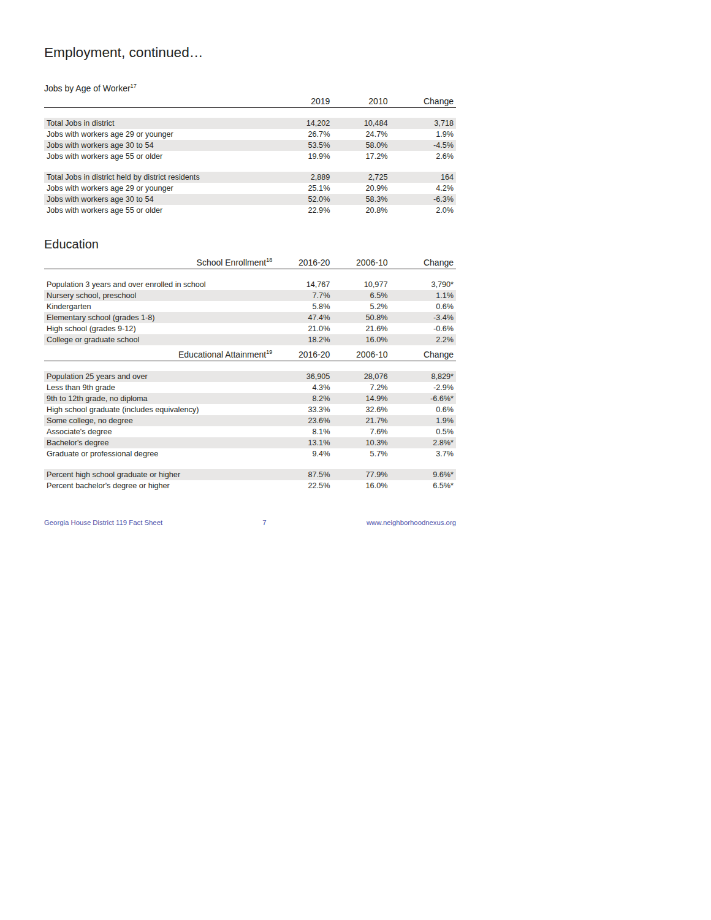Employment, continued…
Jobs by Age of Worker 17
| | 2019 | 2010 | Change |
| --- | --- | --- | --- |
| Total Jobs in district | 14,202 | 10,484 | 3,718 |
| Jobs with workers age 29 or younger | 26.7% | 24.7% | 1.9% |
| Jobs with workers age 30 to 54 | 53.5% | 58.0% | -4.5% |
| Jobs with workers age 55 or older | 19.9% | 17.2% | 2.6% |
| Total Jobs in district held by district residents | 2,889 | 2,725 | 164 |
| Jobs with workers age 29 or younger | 25.1% | 20.9% | 4.2% |
| Jobs with workers age 30 to 54 | 52.0% | 58.3% | -6.3% |
| Jobs with workers age 55 or older | 22.9% | 20.8% | 2.0% |
Education
| School Enrollment 18 | 2016-20 | 2006-10 | Change |
| --- | --- | --- | --- |
| Population 3 years and over enrolled in school | 14,767 | 10,977 | 3,790* |
| Nursery school, preschool | 7.7% | 6.5% | 1.1% |
| Kindergarten | 5.8% | 5.2% | 0.6% |
| Elementary school (grades 1-8) | 47.4% | 50.8% | -3.4% |
| High school (grades 9-12) | 21.0% | 21.6% | -0.6% |
| College or graduate school | 18.2% | 16.0% | 2.2% |
| Educational Attainment 19 | 2016-20 | 2006-10 | Change |
| --- | --- | --- | --- |
| Population 25 years and over | 36,905 | 28,076 | 8,829* |
| Less than 9th grade | 4.3% | 7.2% | -2.9% |
| 9th to 12th grade, no diploma | 8.2% | 14.9% | -6.6%* |
| High school graduate (includes equivalency) | 33.3% | 32.6% | 0.6% |
| Some college, no degree | 23.6% | 21.7% | 1.9% |
| Associate's degree | 8.1% | 7.6% | 0.5% |
| Bachelor's degree | 13.1% | 10.3% | 2.8%* |
| Graduate or professional degree | 9.4% | 5.7% | 3.7% |
| Percent high school graduate or higher | 87.5% | 77.9% | 9.6%* |
| Percent bachelor's degree or higher | 22.5% | 16.0% | 6.5%* |
Georgia House District 119 Fact Sheet 7 www.neighborhoodnexus.org